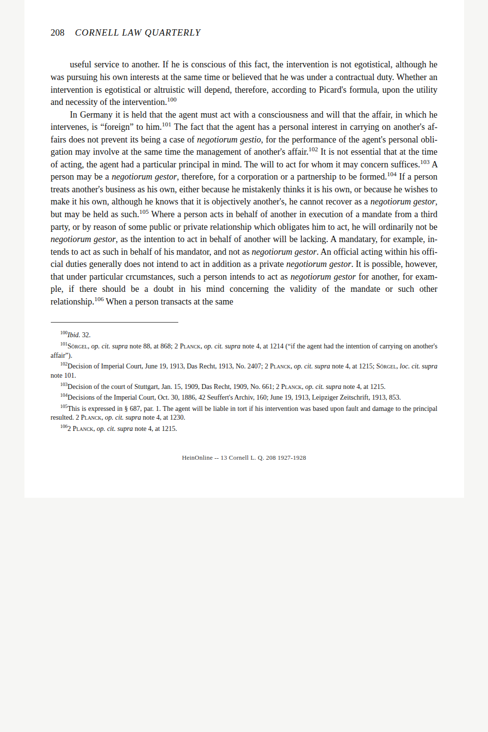208 Cornell Law Quarterly
useful service to another. If he is conscious of this fact, the intervention is not egotistical, although he was pursuing his own interests at the same time or believed that he was under a contractual duty. Whether an intervention is egotistical or altruistic will depend, therefore, according to Picard's formula, upon the utility and necessity of the intervention.100
In Germany it is held that the agent must act with a consciousness and will that the affair, in which he intervenes, is “foreign” to him.101 The fact that the agent has a personal interest in carrying on another's affairs does not prevent its being a case of negotiorum gestio, for the performance of the agent's personal obligation may involve at the same time the management of another's affair.102 It is not essential that at the time of acting, the agent had a particular principal in mind. The will to act for whom it may concern suffices.103 A person may be a negotiorum gestor, therefore, for a corporation or a partnership to be formed.104 If a person treats another's business as his own, either because he mistakenly thinks it is his own, or because he wishes to make it his own, although he knows that it is objectively another's, he cannot recover as a negotiorum gestor, but may be held as such.105 Where a person acts in behalf of another in execution of a mandate from a third party, or by reason of some public or private relationship which obligates him to act, he will ordinarily not be negotiorum gestor, as the intention to act in behalf of another will be lacking. A mandatary, for example, intends to act as such in behalf of his mandator, and not as negotiorum gestor. An official acting within his official duties generally does not intend to act in addition as a private negotiorum gestor. It is possible, however, that under particular crcumstances, such a person intends to act as negotiorum gestor for another, for example, if there should be a doubt in his mind concerning the validity of the mandate or such other relationship.106 When a person transacts at the same
100Ibid. 32.
101Sörgel, op. cit. supra note 88, at 868; 2 Planck, op. cit. supra note 4, at 1214 (“if the agent had the intention of carrying on another's affair”).
102Decision of Imperial Court, June 19, 1913, Das Recht, 1913, No. 2407; 2 Planck, op. cit. supra note 4, at 1215; Sörgel, loc. cit. supra note 101.
103Decision of the court of Stuttgart, Jan. 15, 1909, Das Recht, 1909, No. 661; 2 Planck, op. cit. supra note 4, at 1215.
104Decisions of the Imperial Court, Oct. 30, 1886, 42 Seuffert's Archiv, 160; June 19, 1913, Leipziger Zeitschrift, 1913, 853.
105This is expressed in § 687, par. 1. The agent will be liable in tort if his intervention was based upon fault and damage to the principal resulted. 2 Planck, op. cit. supra note 4, at 1230.
1062 Planck, op. cit. supra note 4, at 1215.
HeinOnline -- 13 Cornell L. Q. 208 1927-1928